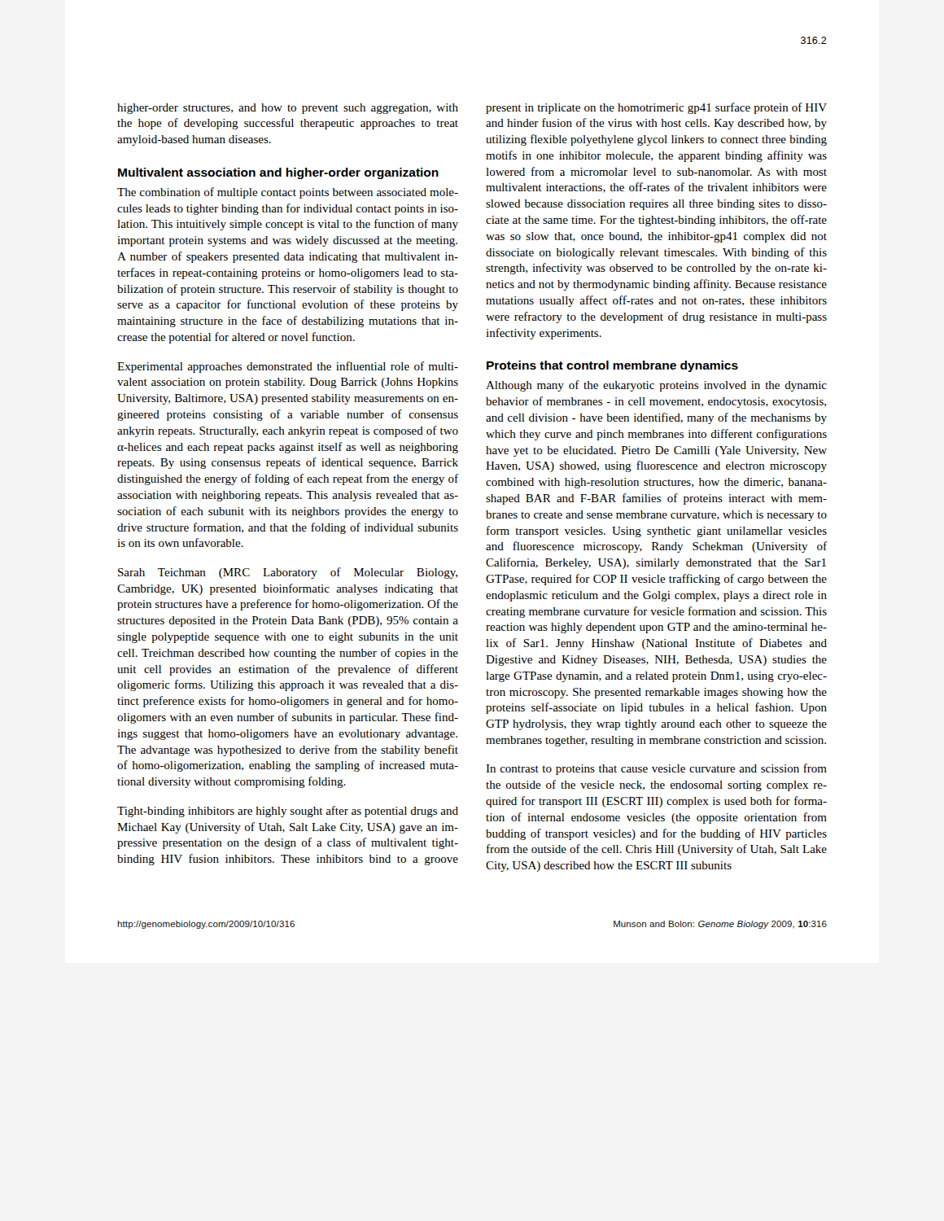316.2
higher-order structures, and how to prevent such aggregation, with the hope of developing successful therapeutic approaches to treat amyloid-based human diseases.
Multivalent association and higher-order organization
The combination of multiple contact points between associated molecules leads to tighter binding than for individual contact points in isolation. This intuitively simple concept is vital to the function of many important protein systems and was widely discussed at the meeting. A number of speakers presented data indicating that multivalent interfaces in repeat-containing proteins or homo-oligomers lead to stabilization of protein structure. This reservoir of stability is thought to serve as a capacitor for functional evolution of these proteins by maintaining structure in the face of destabilizing mutations that increase the potential for altered or novel function.
Experimental approaches demonstrated the influential role of multivalent association on protein stability. Doug Barrick (Johns Hopkins University, Baltimore, USA) presented stability measurements on engineered proteins consisting of a variable number of consensus ankyrin repeats. Structurally, each ankyrin repeat is composed of two α-helices and each repeat packs against itself as well as neighboring repeats. By using consensus repeats of identical sequence, Barrick distinguished the energy of folding of each repeat from the energy of association with neighboring repeats. This analysis revealed that association of each subunit with its neighbors provides the energy to drive structure formation, and that the folding of individual subunits is on its own unfavorable.
Sarah Teichman (MRC Laboratory of Molecular Biology, Cambridge, UK) presented bioinformatic analyses indicating that protein structures have a preference for homo-oligomerization. Of the structures deposited in the Protein Data Bank (PDB), 95% contain a single polypeptide sequence with one to eight subunits in the unit cell. Treichman described how counting the number of copies in the unit cell provides an estimation of the prevalence of different oligomeric forms. Utilizing this approach it was revealed that a distinct preference exists for homo-oligomers in general and for homo-oligomers with an even number of subunits in particular. These findings suggest that homo-oligomers have an evolutionary advantage. The advantage was hypothesized to derive from the stability benefit of homo-oligomerization, enabling the sampling of increased mutational diversity without compromising folding.
Tight-binding inhibitors are highly sought after as potential drugs and Michael Kay (University of Utah, Salt Lake City, USA) gave an impressive presentation on the design of a class of multivalent tight-binding HIV fusion inhibitors. These inhibitors bind to a groove present in triplicate on the homotrimeric gp41 surface protein of HIV and hinder fusion of the virus with host cells. Kay described how, by utilizing flexible polyethylene glycol linkers to connect three binding motifs in one inhibitor molecule, the apparent binding affinity was lowered from a micromolar level to sub-nanomolar. As with most multivalent interactions, the off-rates of the trivalent inhibitors were slowed because dissociation requires all three binding sites to dissociate at the same time. For the tightest-binding inhibitors, the off-rate was so slow that, once bound, the inhibitor-gp41 complex did not dissociate on biologically relevant timescales. With binding of this strength, infectivity was observed to be controlled by the on-rate kinetics and not by thermodynamic binding affinity. Because resistance mutations usually affect off-rates and not on-rates, these inhibitors were refractory to the development of drug resistance in multi-pass infectivity experiments.
Proteins that control membrane dynamics
Although many of the eukaryotic proteins involved in the dynamic behavior of membranes - in cell movement, endocytosis, exocytosis, and cell division - have been identified, many of the mechanisms by which they curve and pinch membranes into different configurations have yet to be elucidated. Pietro De Camilli (Yale University, New Haven, USA) showed, using fluorescence and electron microscopy combined with high-resolution structures, how the dimeric, banana-shaped BAR and F-BAR families of proteins interact with membranes to create and sense membrane curvature, which is necessary to form transport vesicles. Using synthetic giant unilamellar vesicles and fluorescence microscopy, Randy Schekman (University of California, Berkeley, USA), similarly demonstrated that the Sar1 GTPase, required for COP II vesicle trafficking of cargo between the endoplasmic reticulum and the Golgi complex, plays a direct role in creating membrane curvature for vesicle formation and scission. This reaction was highly dependent upon GTP and the amino-terminal helix of Sar1. Jenny Hinshaw (National Institute of Diabetes and Digestive and Kidney Diseases, NIH, Bethesda, USA) studies the large GTPase dynamin, and a related protein Dnm1, using cryo-electron microscopy. She presented remarkable images showing how the proteins self-associate on lipid tubules in a helical fashion. Upon GTP hydrolysis, they wrap tightly around each other to squeeze the membranes together, resulting in membrane constriction and scission.
In contrast to proteins that cause vesicle curvature and scission from the outside of the vesicle neck, the endosomal sorting complex required for transport III (ESCRT III) complex is used both for formation of internal endosome vesicles (the opposite orientation from budding of transport vesicles) and for the budding of HIV particles from the outside of the cell. Chris Hill (University of Utah, Salt Lake City, USA) described how the ESCRT III subunits
http://genomebiology.com/2009/10/10/316
Munson and Bolon: Genome Biology 2009, 10:316